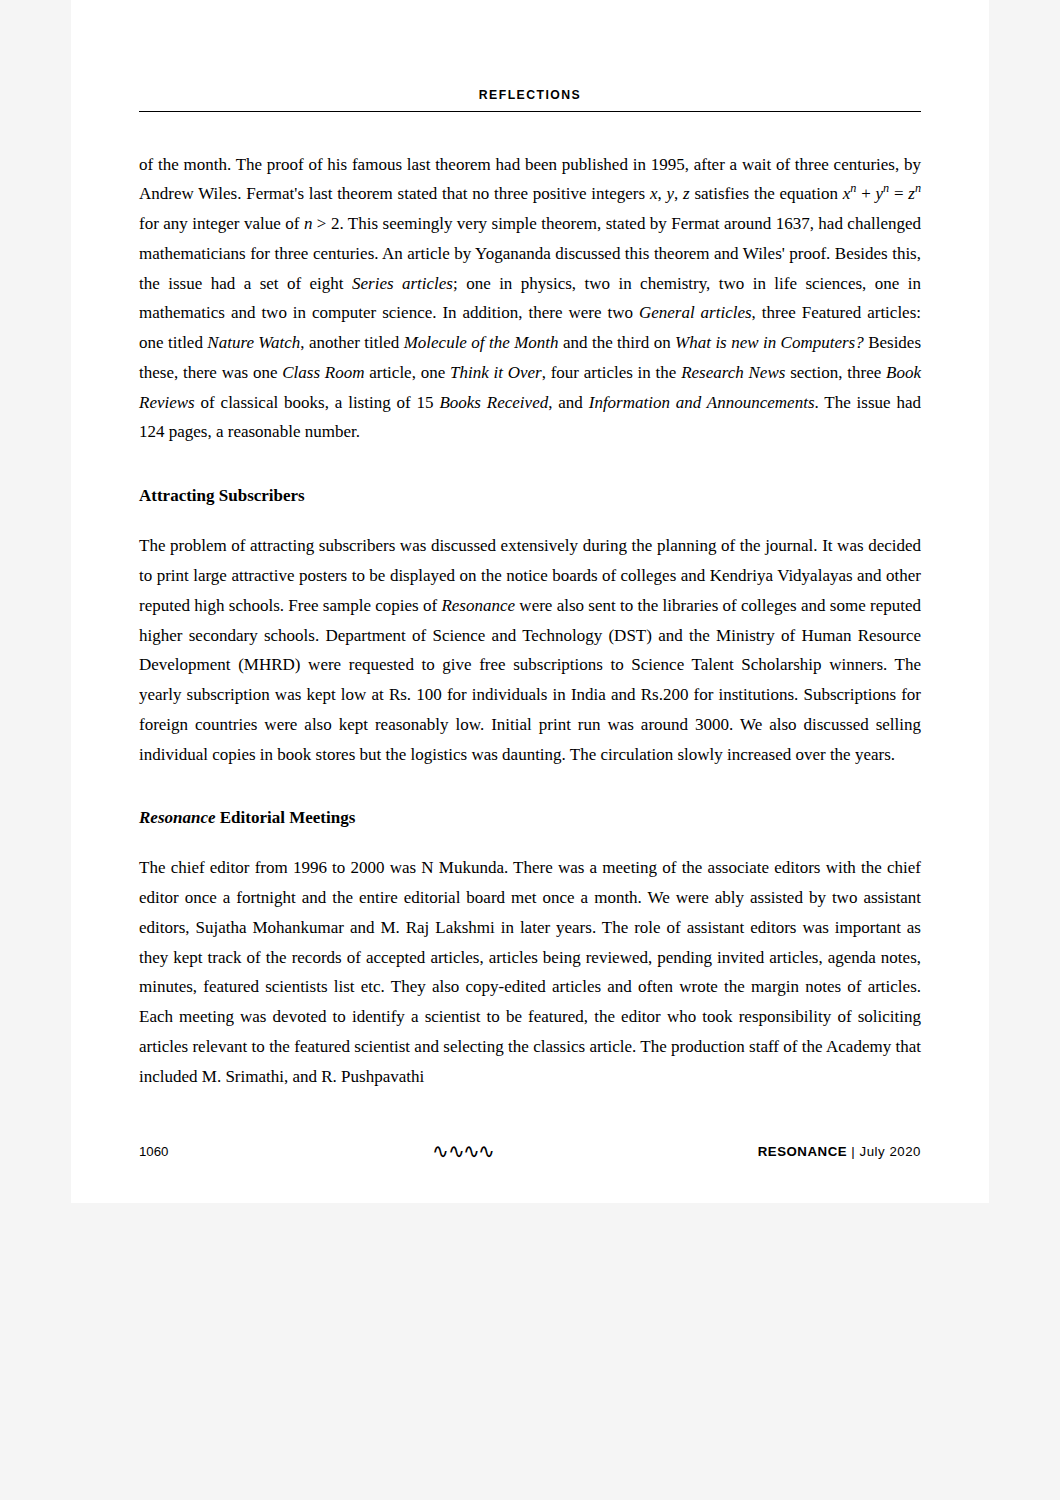REFLECTIONS
of the month. The proof of his famous last theorem had been published in 1995, after a wait of three centuries, by Andrew Wiles. Fermat's last theorem stated that no three positive integers x, y, z satisfies the equation xn + yn = zn for any integer value of n > 2. This seemingly very simple theorem, stated by Fermat around 1637, had challenged mathematicians for three centuries. An article by Yogananda discussed this theorem and Wiles' proof. Besides this, the issue had a set of eight Series articles; one in physics, two in chemistry, two in life sciences, one in mathematics and two in computer science. In addition, there were two General articles, three Featured articles: one titled Nature Watch, another titled Molecule of the Month and the third on What is new in Computers? Besides these, there was one Class Room article, one Think it Over, four articles in the Research News section, three Book Reviews of classical books, a listing of 15 Books Received, and Information and Announcements. The issue had 124 pages, a reasonable number.
Attracting Subscribers
The problem of attracting subscribers was discussed extensively during the planning of the journal. It was decided to print large attractive posters to be displayed on the notice boards of colleges and Kendriya Vidyalayas and other reputed high schools. Free sample copies of Resonance were also sent to the libraries of colleges and some reputed higher secondary schools. Department of Science and Technology (DST) and the Ministry of Human Resource Development (MHRD) were requested to give free subscriptions to Science Talent Scholarship winners. The yearly subscription was kept low at Rs. 100 for individuals in India and Rs.200 for institutions. Subscriptions for foreign countries were also kept reasonably low. Initial print run was around 3000. We also discussed selling individual copies in book stores but the logistics was daunting. The circulation slowly increased over the years.
Resonance Editorial Meetings
The chief editor from 1996 to 2000 was N Mukunda. There was a meeting of the associate editors with the chief editor once a fortnight and the entire editorial board met once a month. We were ably assisted by two assistant editors, Sujatha Mohankumar and M. Raj Lakshmi in later years. The role of assistant editors was important as they kept track of the records of accepted articles, articles being reviewed, pending invited articles, agenda notes, minutes, featured scientists list etc. They also copy-edited articles and often wrote the margin notes of articles. Each meeting was devoted to identify a scientist to be featured, the editor who took responsibility of soliciting articles relevant to the featured scientist and selecting the classics article. The production staff of the Academy that included M. Srimathi, and R. Pushpavathi
1060
∿∿∿∿
RESONANCE | July 2020